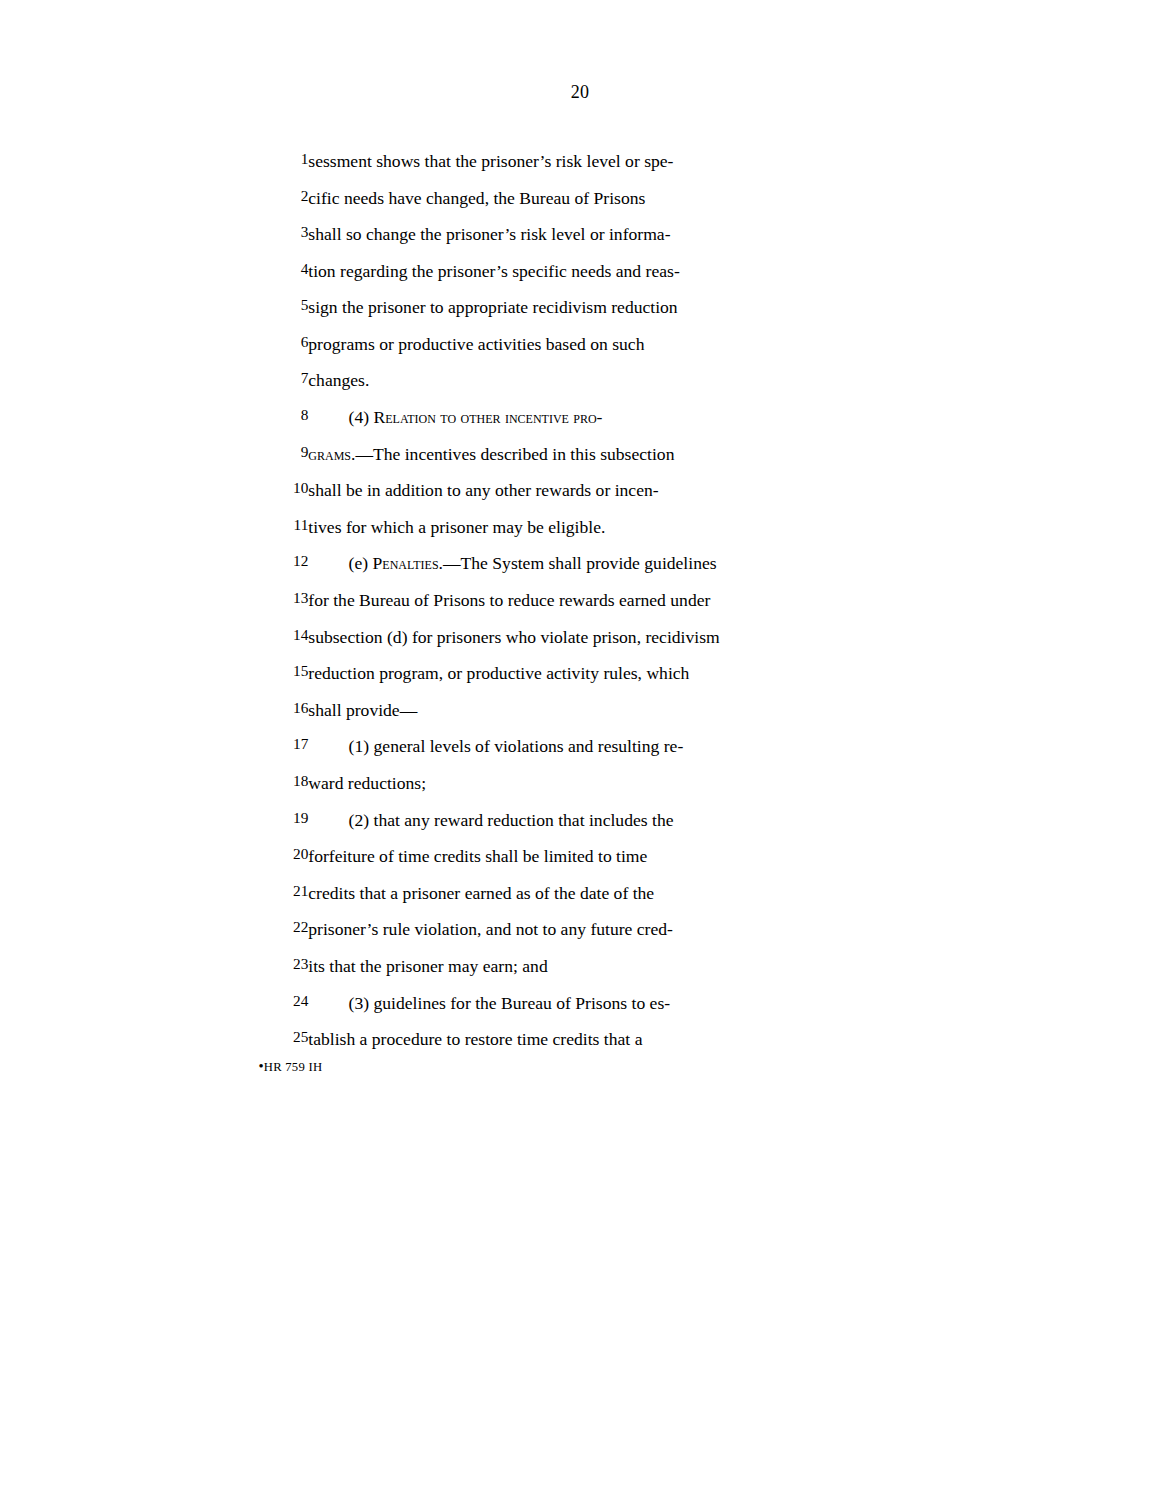20
| 1 | sessment shows that the prisoner’s risk level or spe- |
| 2 | cific needs have changed, the Bureau of Prisons |
| 3 | shall so change the prisoner’s risk level or informa- |
| 4 | tion regarding the prisoner’s specific needs and reas- |
| 5 | sign the prisoner to appropriate recidivism reduction |
| 6 | programs or productive activities based on such |
| 7 | changes. |
| 8 | (4) Relation to other incentive pro- |
| 9 | grams .—The incentives described in this subsection |
| 10 | shall be in addition to any other rewards or incen- |
| 11 | tives for which a prisoner may be eligible. |
| 12 | (e) Penalties .—The System shall provide guidelines |
| 13 | for the Bureau of Prisons to reduce rewards earned under |
| 14 | subsection (d) for prisoners who violate prison, recidivism |
| 15 | reduction program, or productive activity rules, which |
| 16 | shall provide— |
| 17 | (1) general levels of violations and resulting re- |
| 18 | ward reductions; |
| 19 | (2) that any reward reduction that includes the |
| 20 | forfeiture of time credits shall be limited to time |
| 21 | credits that a prisoner earned as of the date of the |
| 22 | prisoner’s rule violation, and not to any future cred- |
| 23 | its that the prisoner may earn; and |
| 24 | (3) guidelines for the Bureau of Prisons to es- |
| 25 | tablish a procedure to restore time credits that a |
•HR 759 IH